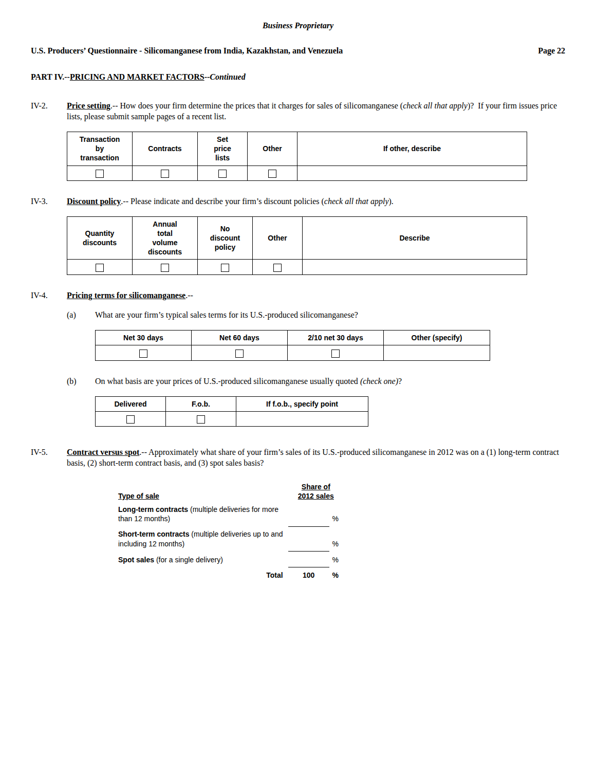Business Proprietary
U.S. Producers’ Questionnaire - Silicomanganese from India, Kazakhstan, and Venezuela
Page 22
PART IV.--PRICING AND MARKET FACTORS--Continued
IV-2.
Price setting.-- How does your firm determine the prices that it charges for sales of silicomanganese (check all that apply)? If your firm issues price lists, please submit sample pages of a recent list.
| Transaction by transaction | Contracts | Set price lists | Other | If other, describe |
| --- | --- | --- | --- | --- |
IV-3.
Discount policy.-- Please indicate and describe your firm’s discount policies (check all that apply).
| Quantity discounts | Annual total volume discounts | No discount policy | Other | Describe |
| --- | --- | --- | --- | --- |
IV-4.
Pricing terms for silicomanganese.--
(a)
What are your firm’s typical sales terms for its U.S.-produced silicomanganese?
| Net 30 days | Net 60 days | 2/10 net 30 days | Other (specify) |
| --- | --- | --- | --- |
(b)
On what basis are your prices of U.S.-produced silicomanganese usually quoted (check one)?
| Delivered | F.o.b. | If f.o.b., specify point |
| --- | --- | --- |
IV-5.
Contract versus spot.-- Approximately what share of your firm’s sales of its U.S.-produced silicomanganese in 2012 was on a (1) long-term contract basis, (2) short-term contract basis, and (3) spot sales basis?
| Type of sale | Share of 2012 sales |
| Long-term contracts (multiple deliveries for more than 12 months) | | % |
| Short-term contracts (multiple deliveries up to and including 12 months) | | % |
| Spot sales (for a single delivery) | | % |
| Total | 100 | % |